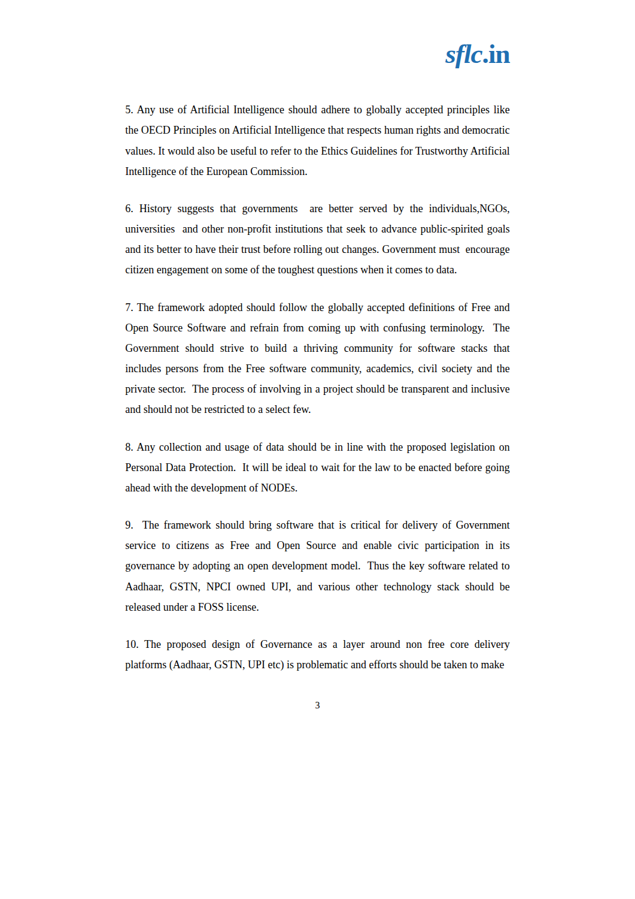sflc.in
5. Any use of Artificial Intelligence should adhere to globally accepted principles like the OECD Principles on Artificial Intelligence that respects human rights and democratic values. It would also be useful to refer to the Ethics Guidelines for Trustworthy Artificial Intelligence of the European Commission.
6. History suggests that governments are better served by the individuals,NGOs, universities and other non-profit institutions that seek to advance public-spirited goals and its better to have their trust before rolling out changes. Government must encourage citizen engagement on some of the toughest questions when it comes to data.
7. The framework adopted should follow the globally accepted definitions of Free and Open Source Software and refrain from coming up with confusing terminology. The Government should strive to build a thriving community for software stacks that includes persons from the Free software community, academics, civil society and the private sector. The process of involving in a project should be transparent and inclusive and should not be restricted to a select few.
8. Any collection and usage of data should be in line with the proposed legislation on Personal Data Protection. It will be ideal to wait for the law to be enacted before going ahead with the development of NODEs.
9. The framework should bring software that is critical for delivery of Government service to citizens as Free and Open Source and enable civic participation in its governance by adopting an open development model. Thus the key software related to Aadhaar, GSTN, NPCI owned UPI, and various other technology stack should be released under a FOSS license.
10. The proposed design of Governance as a layer around non free core delivery platforms (Aadhaar, GSTN, UPI etc) is problematic and efforts should be taken to make
3